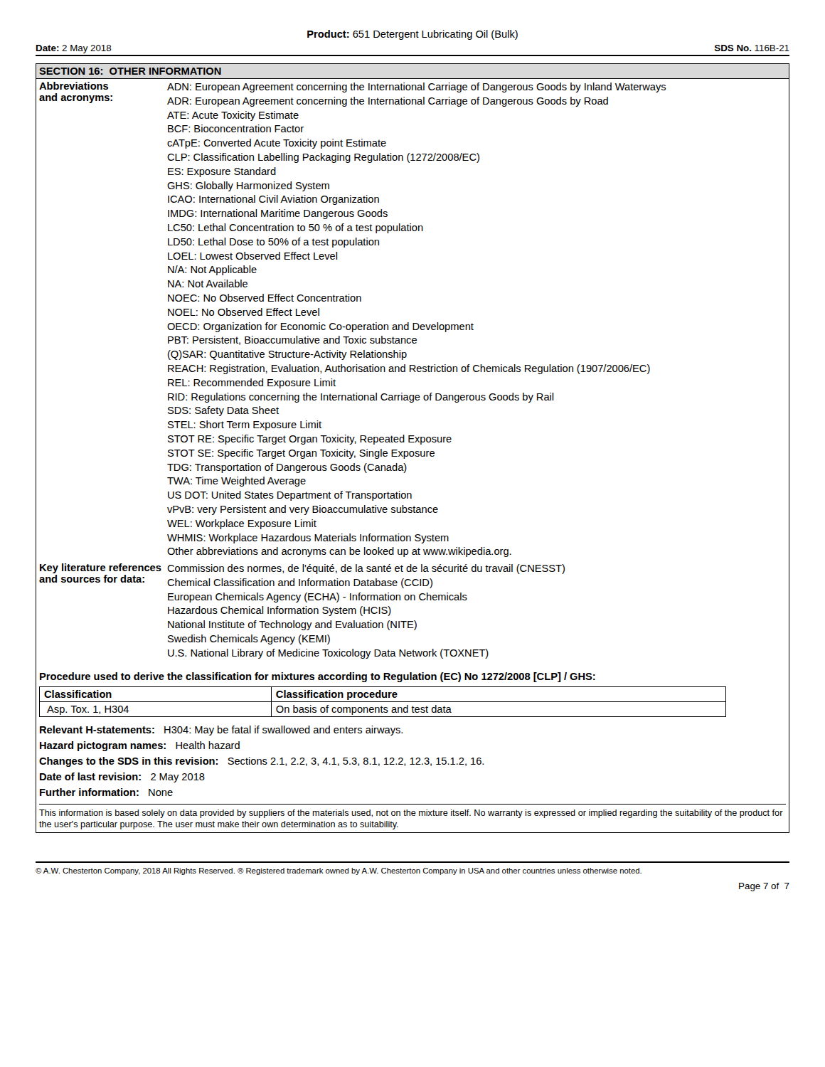Product: 651 Detergent Lubricating Oil (Bulk)
Date: 2 May 2018
SDS No. 116B-21
| SECTION 16: OTHER INFORMATION |
| Abbreviations and acronyms: | ADN: European Agreement concerning the International Carriage of Dangerous Goods by Inland Waterways ADR: European Agreement concerning the International Carriage of Dangerous Goods by Road ATE: Acute Toxicity Estimate BCF: Bioconcentration Factor cATpE: Converted Acute Toxicity point Estimate CLP: Classification Labelling Packaging Regulation (1272/2008/EC) ES: Exposure Standard GHS: Globally Harmonized System ICAO: International Civil Aviation Organization IMDG: International Maritime Dangerous Goods LC50: Lethal Concentration to 50 % of a test population LD50: Lethal Dose to 50% of a test population LOEL: Lowest Observed Effect Level N/A: Not Applicable NA: Not Available NOEC: No Observed Effect Concentration NOEL: No Observed Effect Level OECD: Organization for Economic Co-operation and Development PBT: Persistent, Bioaccumulative and Toxic substance (Q)SAR: Quantitative Structure-Activity Relationship REACH: Registration, Evaluation, Authorisation and Restriction of Chemicals Regulation (1907/2006/EC) REL: Recommended Exposure Limit RID: Regulations concerning the International Carriage of Dangerous Goods by Rail SDS: Safety Data Sheet STEL: Short Term Exposure Limit STOT RE: Specific Target Organ Toxicity, Repeated Exposure STOT SE: Specific Target Organ Toxicity, Single Exposure TDG: Transportation of Dangerous Goods (Canada) TWA: Time Weighted Average US DOT: United States Department of Transportation vPvB: very Persistent and very Bioaccumulative substance WEL: Workplace Exposure Limit WHMIS: Workplace Hazardous Materials Information System Other abbreviations and acronyms can be looked up at www.wikipedia.org. |
| Key literature references and sources for data: | Commission des normes, de l'équité, de la santé et de la sécurité du travail (CNESST) Chemical Classification and Information Database (CCID) European Chemicals Agency (ECHA) - Information on Chemicals Hazardous Chemical Information System (HCIS) National Institute of Technology and Evaluation (NITE) Swedish Chemicals Agency (KEMI) U.S. National Library of Medicine Toxicology Data Network (TOXNET) |
| Procedure used to derive the classification for mixtures according to Regulation (EC) No 1272/2008 [CLP] / GHS: / Classification / Classification procedure / / --- / --- / / Asp. Tox. 1, H304 / On basis of components and test data / Relevant H-statements: H304: May be fatal if swallowed and enters airways. Hazard pictogram names: Health hazard Changes to the SDS in this revision: Sections 2.1, 2.2, 3, 4.1, 5.3, 8.1, 12.2, 12.3, 15.1.2, 16. Date of last revision: 2 May 2018 Further information: None This information is based solely on data provided by suppliers of the materials used, not on the mixture itself. No warranty is expressed or implied regarding the suitability of the product for the user's particular purpose. The user must make their own determination as to suitability. |
© A.W. Chesterton Company, 2018 All Rights Reserved. ® Registered trademark owned by A.W. Chesterton Company in USA and other countries unless otherwise noted.
Page 7 of 7